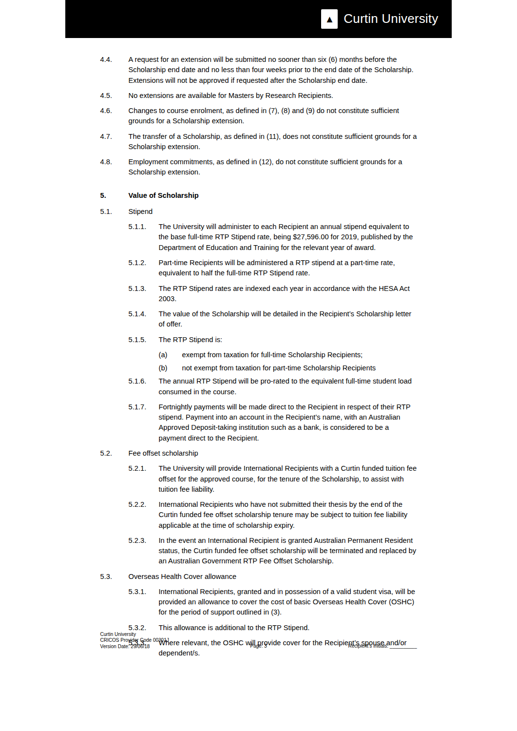▲
Curtin University
4.4.
A request for an extension will be submitted no sooner than six (6) months before the Scholarship end date and no less than four weeks prior to the end date of the Scholarship. Extensions will not be approved if requested after the Scholarship end date.
4.5.
No extensions are available for Masters by Research Recipients.
4.6.
Changes to course enrolment, as defined in (7), (8) and (9) do not constitute sufficient grounds for a Scholarship extension.
4.7.
The transfer of a Scholarship, as defined in (11), does not constitute sufficient grounds for a Scholarship extension.
4.8.
Employment commitments, as defined in (12), do not constitute sufficient grounds for a Scholarship extension.
5.
Value of Scholarship
5.1.
Stipend
5.1.1.
The University will administer to each Recipient an annual stipend equivalent to the base full-time RTP Stipend rate, being $27,596.00 for 2019, published by the Department of Education and Training for the relevant year of award.
5.1.2.
Part-time Recipients will be administered a RTP stipend at a part-time rate, equivalent to half the full-time RTP Stipend rate.
5.1.3.
The RTP Stipend rates are indexed each year in accordance with the HESA Act 2003.
5.1.4.
The value of the Scholarship will be detailed in the Recipient’s Scholarship letter of offer.
5.1.5.
The RTP Stipend is:
(a)
exempt from taxation for full-time Scholarship Recipients;
(b)
not exempt from taxation for part-time Scholarship Recipients
5.1.6.
The annual RTP Stipend will be pro-rated to the equivalent full-time student load consumed in the course.
5.1.7.
Fortnightly payments will be made direct to the Recipient in respect of their RTP stipend. Payment into an account in the Recipient’s name, with an Australian Approved Deposit-taking institution such as a bank, is considered to be a payment direct to the Recipient.
5.2.
Fee offset scholarship
5.2.1.
The University will provide International Recipients with a Curtin funded tuition fee offset for the approved course, for the tenure of the Scholarship, to assist with tuition fee liability.
5.2.2.
International Recipients who have not submitted their thesis by the end of the Curtin funded fee offset scholarship tenure may be subject to tuition fee liability applicable at the time of scholarship expiry.
5.2.3.
In the event an International Recipient is granted Australian Permanent Resident status, the Curtin funded fee offset scholarship will be terminated and replaced by an Australian Government RTP Fee Offset Scholarship.
5.3.
Overseas Health Cover allowance
5.3.1.
International Recipients, granted and in possession of a valid student visa, will be provided an allowance to cover the cost of basic Overseas Health Cover (OSHC) for the period of support outlined in (3).
5.3.2.
This allowance is additional to the RTP Stipend.
5.3.3.
Where relevant, the OSHC will provide cover for the Recipient’s spouse and/or dependent/s.
Curtin University
CRICOS Provider Code 00301J
Version Date: 29/06/18
Page: 3
Recipient’s Initials: __________